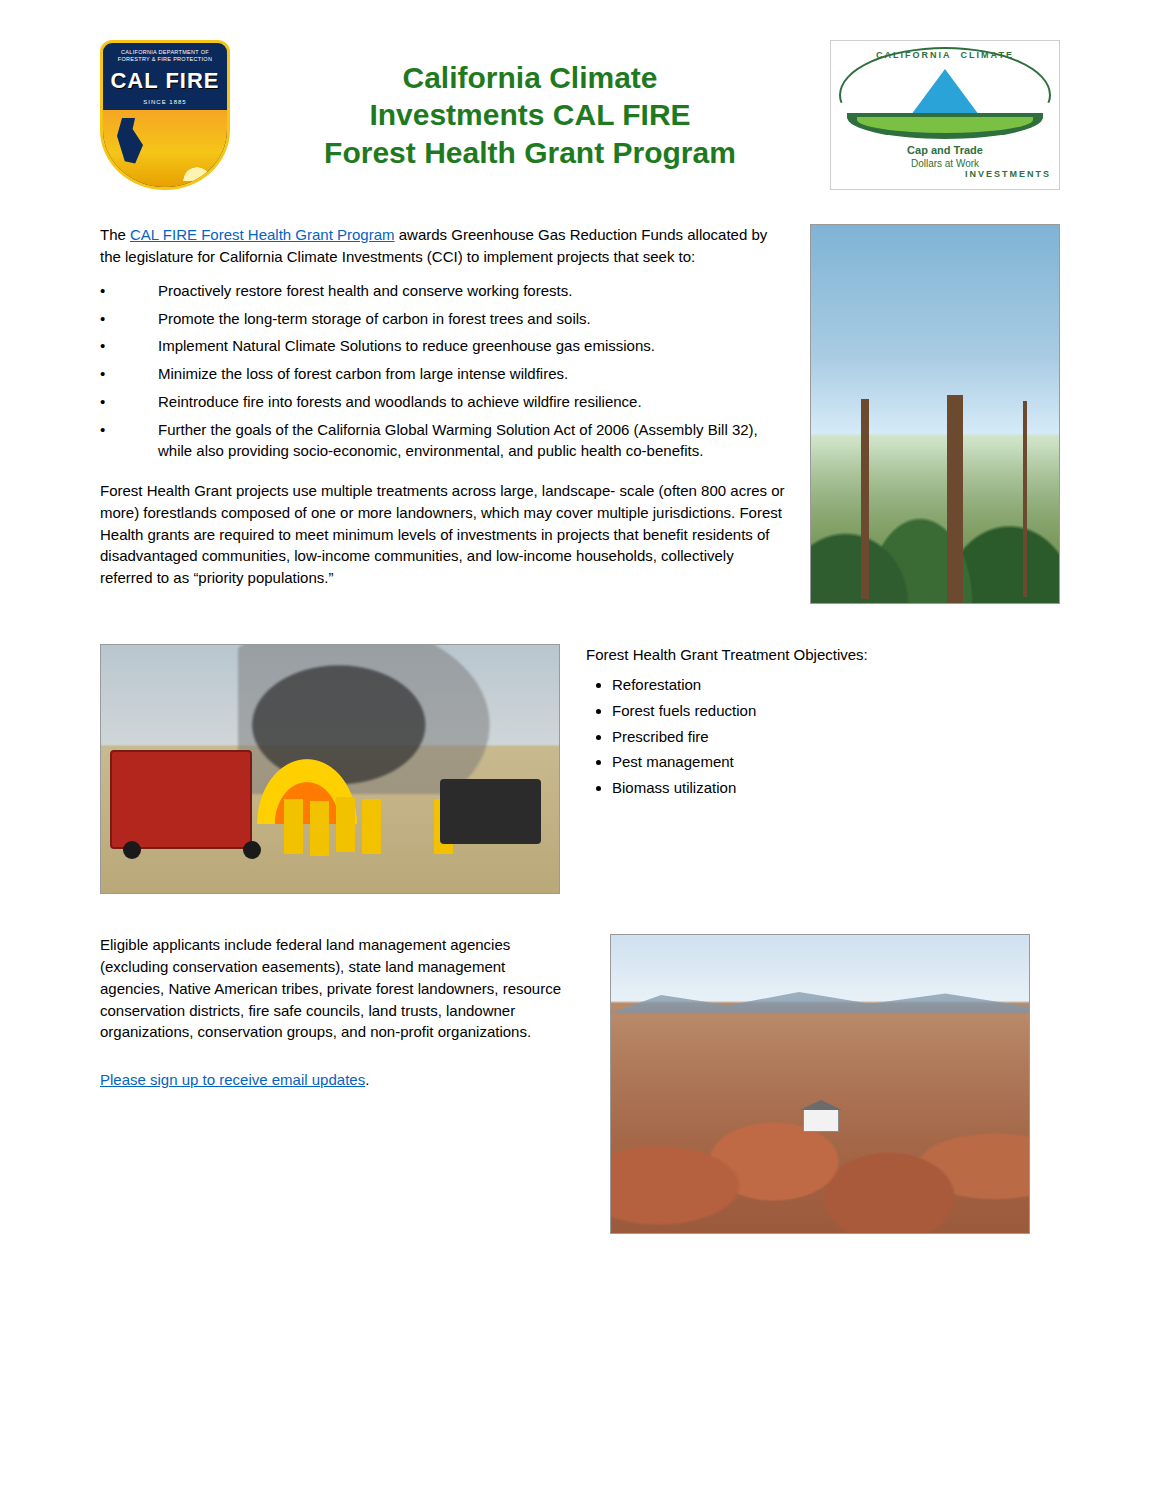California Department of
Forestry & Fire Protection
CAL FIRE
SINCE 1885
California Climate
Investments CAL FIRE
Forest Health Grant Program
CALIFORNIA CLIMATE
Cap and Trade Dollars at Work
INVESTMENTS
The CAL FIRE Forest Health Grant Program awards Greenhouse Gas Reduction Funds allocated by the legislature for California Climate Investments (CCI) to implement projects that seek to:
Proactively restore forest health and conserve working forests.
Promote the long-term storage of carbon in forest trees and soils.
Implement Natural Climate Solutions to reduce greenhouse gas emissions.
Minimize the loss of forest carbon from large intense wildfires.
Reintroduce fire into forests and woodlands to achieve wildfire resilience.
Further the goals of the California Global Warming Solution Act of 2006 (Assembly Bill 32), while also providing socio-economic, environmental, and public health co-benefits.
Forest Health Grant projects use multiple treatments across large, landscape- scale (often 800 acres or more) forestlands composed of one or more landowners, which may cover multiple jurisdictions. Forest Health grants are required to meet minimum levels of investments in projects that benefit residents of disadvantaged communities, low-income communities, and low-income households, collectively referred to as “priority populations.”
Forest Health Grant Treatment Objectives:
Reforestation
Forest fuels reduction
Prescribed fire
Pest management
Biomass utilization
Eligible applicants include federal land management agencies (excluding conservation easements), state land management agencies, Native American tribes, private forest landowners, resource conservation districts, fire safe councils, land trusts, landowner organizations, conservation groups, and non-profit organizations.
Please sign up to receive email updates.